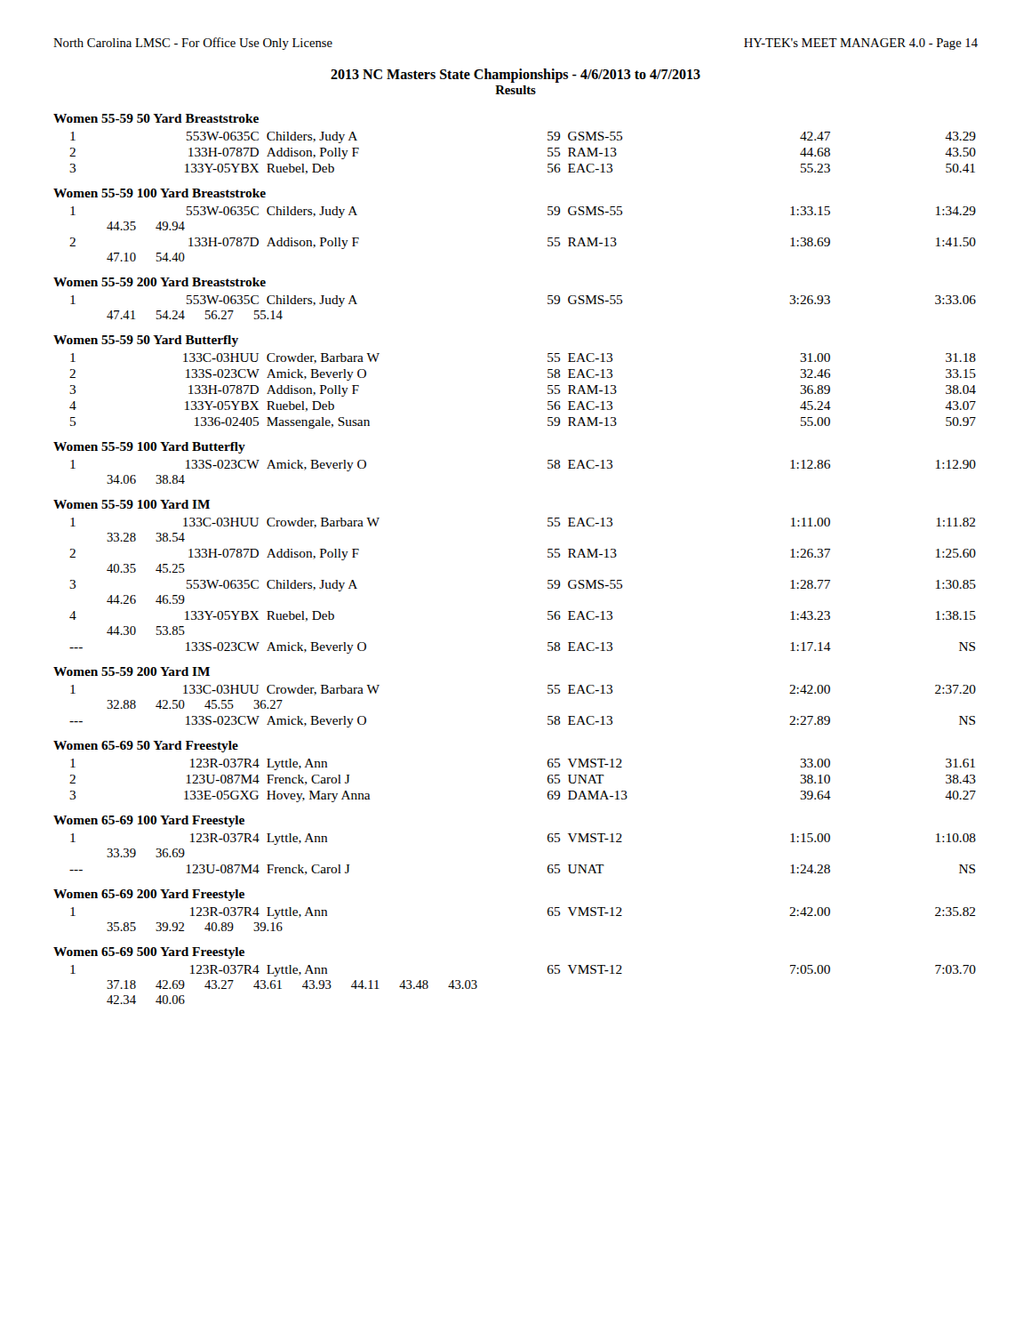North Carolina LMSC - For Office Use Only License
HY-TEK's MEET MANAGER 4.0 - Page 14
2013 NC Masters State Championships - 4/6/2013 to 4/7/2013
Results
Women 55-59 50 Yard Breaststroke
| 1 | 553W-0635C | Childers, Judy A | 59 | GSMS-55 | 42.47 | 43.29 |
| 2 | 133H-0787D | Addison, Polly F | 55 | RAM-13 | 44.68 | 43.50 |
| 3 | 133Y-05YBX | Ruebel, Deb | 56 | EAC-13 | 55.23 | 50.41 |
Women 55-59 100 Yard Breaststroke
| 1 | 553W-0635C | Childers, Judy A | 59 | GSMS-55 | 1:33.15 | 1:34.29 |
44.35 49.94
| 2 | 133H-0787D | Addison, Polly F | 55 | RAM-13 | 1:38.69 | 1:41.50 |
47.10 54.40
Women 55-59 200 Yard Breaststroke
| 1 | 553W-0635C | Childers, Judy A | 59 | GSMS-55 | 3:26.93 | 3:33.06 |
47.41 54.24 56.27 55.14
Women 55-59 50 Yard Butterfly
| 1 | 133C-03HUU | Crowder, Barbara W | 55 | EAC-13 | 31.00 | 31.18 |
| 2 | 133S-023CW | Amick, Beverly O | 58 | EAC-13 | 32.46 | 33.15 |
| 3 | 133H-0787D | Addison, Polly F | 55 | RAM-13 | 36.89 | 38.04 |
| 4 | 133Y-05YBX | Ruebel, Deb | 56 | EAC-13 | 45.24 | 43.07 |
| 5 | 1336-02405 | Massengale, Susan | 59 | RAM-13 | 55.00 | 50.97 |
Women 55-59 100 Yard Butterfly
| 1 | 133S-023CW | Amick, Beverly O | 58 | EAC-13 | 1:12.86 | 1:12.90 |
34.06 38.84
Women 55-59 100 Yard IM
| 1 | 133C-03HUU | Crowder, Barbara W | 55 | EAC-13 | 1:11.00 | 1:11.82 |
33.28 38.54
| 2 | 133H-0787D | Addison, Polly F | 55 | RAM-13 | 1:26.37 | 1:25.60 |
40.35 45.25
| 3 | 553W-0635C | Childers, Judy A | 59 | GSMS-55 | 1:28.77 | 1:30.85 |
44.26 46.59
| 4 | 133Y-05YBX | Ruebel, Deb | 56 | EAC-13 | 1:43.23 | 1:38.15 |
44.30 53.85
| --- | 133S-023CW | Amick, Beverly O | 58 | EAC-13 | 1:17.14 | NS |
Women 55-59 200 Yard IM
| 1 | 133C-03HUU | Crowder, Barbara W | 55 | EAC-13 | 2:42.00 | 2:37.20 |
32.88 42.50 45.55 36.27
| --- | 133S-023CW | Amick, Beverly O | 58 | EAC-13 | 2:27.89 | NS |
Women 65-69 50 Yard Freestyle
| 1 | 123R-037R4 | Lyttle, Ann | 65 | VMST-12 | 33.00 | 31.61 |
| 2 | 123U-087M4 | Frenck, Carol J | 65 | UNAT | 38.10 | 38.43 |
| 3 | 133E-05GXG | Hovey, Mary Anna | 69 | DAMA-13 | 39.64 | 40.27 |
Women 65-69 100 Yard Freestyle
| 1 | 123R-037R4 | Lyttle, Ann | 65 | VMST-12 | 1:15.00 | 1:10.08 |
33.39 36.69
| --- | 123U-087M4 | Frenck, Carol J | 65 | UNAT | 1:24.28 | NS |
Women 65-69 200 Yard Freestyle
| 1 | 123R-037R4 | Lyttle, Ann | 65 | VMST-12 | 2:42.00 | 2:35.82 |
35.85 39.92 40.89 39.16
Women 65-69 500 Yard Freestyle
| 1 | 123R-037R4 | Lyttle, Ann | 65 | VMST-12 | 7:05.00 | 7:03.70 |
37.18 42.69 43.27 43.61 43.93 44.11 43.48 43.03
42.34 40.06